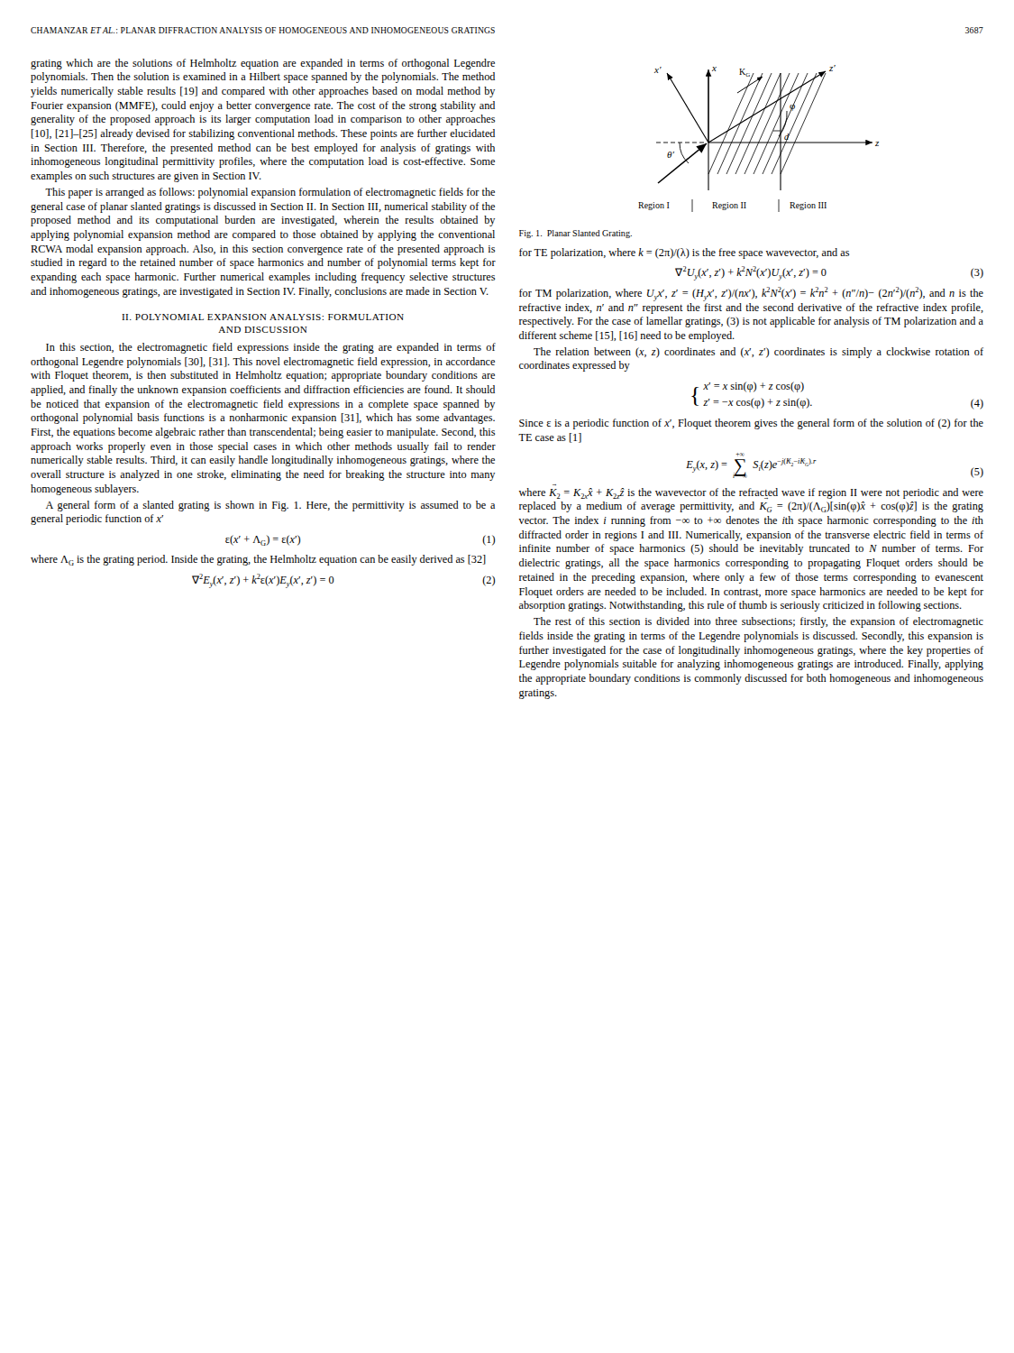Chamanzar et al.: Planar Diffraction Analysis of Homogeneous and Inhomogeneous Gratings 3687
grating which are the solutions of Helmholtz equation are expanded in terms of orthogonal Legendre polynomials. Then the solution is examined in a Hilbert space spanned by the polynomials. The method yields numerically stable results [19] and compared with other approaches based on modal method by Fourier expansion (MMFE), could enjoy a better convergence rate. The cost of the strong stability and generality of the proposed approach is its larger computation load in comparison to other approaches [10], [21]–[25] already devised for stabilizing conventional methods. These points are further elucidated in Section III. Therefore, the presented method can be best employed for analysis of gratings with inhomogeneous longitudinal permittivity profiles, where the computation load is cost-effective. Some examples on such structures are given in Section IV.
This paper is arranged as follows: polynomial expansion formulation of electromagnetic fields for the general case of planar slanted gratings is discussed in Section II. In Section III, numerical stability of the proposed method and its computational burden are investigated, wherein the results obtained by applying polynomial expansion method are compared to those obtained by applying the conventional RCWA modal expansion approach. Also, in this section convergence rate of the presented approach is studied in regard to the retained number of space harmonics and number of polynomial terms kept for expanding each space harmonic. Further numerical examples including frequency selective structures and inhomogeneous gratings, are investigated in Section IV. Finally, conclusions are made in Section V.
II. Polynomial Expansion Analysis: Formulation
and Discussion
In this section, the electromagnetic field expressions inside the grating are expanded in terms of orthogonal Legendre polynomials [30], [31]. This novel electromagnetic field expression, in accordance with Floquet theorem, is then substituted in Helmholtz equation; appropriate boundary conditions are applied, and finally the unknown expansion coefficients and diffraction efficiencies are found. It should be noticed that expansion of the electromagnetic field expressions in a complete space spanned by orthogonal polynomial basis functions is a nonharmonic expansion [31], which has some advantages. First, the equations become algebraic rather than transcendental; being easier to manipulate. Second, this approach works properly even in those special cases in which other methods usually fail to render numerically stable results. Third, it can easily handle longitudinally inhomogeneous gratings, where the overall structure is analyzed in one stroke, eliminating the need for breaking the structure into many homogeneous sublayers.
A general form of a slanted grating is shown in Fig. 1. Here, the permittivity is assumed to be a general periodic function of x′
ε(x′ + ΛG) = ε(x′) (1)
where ΛG is the grating period. Inside the grating, the Helmholtz equation can be easily derived as [32]
∇2Ey(x′, z′) + k2ε(x′)Ey(x′, z′) = 0 (2)
z x x′ z′ KG φ θ′ d Region I Region II Region III
Fig. 1. Planar Slanted Grating.
for TE polarization, where k = (2π)/(λ) is the free space wavevector, and as
∇2Uy(x′, z′) + k2N2(x′)Uy(x′, z′) = 0 (3)
for TM polarization, where Uy x′, z′ = (Hy x′, z′)/(nx′), k2N2(x′) = k2n2 + (n″/n)− (2n′2)/(n2), and n is the refractive index, n′ and n″ represent the first and the second derivative of the refractive index profile, respectively. For the case of lamellar gratings, (3) is not applicable for analysis of TM polarization and a different scheme [15], [16] need to be employed.
The relation between (x, z) coordinates and (x′, z′) coordinates is simply a clockwise rotation of coordinates expressed by
{
x′ = x sin(φ) + z cos(φ)
z′ = −x cos(φ) + z sin(φ).
(4)
Since ε is a periodic function of x′, Floquet theorem gives the general form of the solution of (2) for the TE case as [1]
Ey(x, z) = +∞ ∑ i=−∞ Si(z)e−j(K2−iKG).r (5)
where K2 = K2xx̂ + K2zẑ is the wavevector of the refracted wave if region II were not periodic and were replaced by a medium of average permittivity, and KG = (2π)/(ΛG)[sin(φ)x̂ + cos(φ)ẑ] is the grating vector. The index i running from −∞ to +∞ denotes the ith space harmonic corresponding to the ith diffracted order in regions I and III. Numerically, expansion of the transverse electric field in terms of infinite number of space harmonics (5) should be inevitably truncated to N number of terms. For dielectric gratings, all the space harmonics corresponding to propagating Floquet orders should be retained in the preceding expansion, where only a few of those terms corresponding to evanescent Floquet orders are needed to be included. In contrast, more space harmonics are needed to be kept for absorption gratings. Notwithstanding, this rule of thumb is seriously criticized in following sections.
The rest of this section is divided into three subsections; firstly, the expansion of electromagnetic fields inside the grating in terms of the Legendre polynomials is discussed. Secondly, this expansion is further investigated for the case of longitudinally inhomogeneous gratings, where the key properties of Legendre polynomials suitable for analyzing inhomogeneous gratings are introduced. Finally, applying the appropriate boundary conditions is commonly discussed for both homogeneous and inhomogeneous gratings.